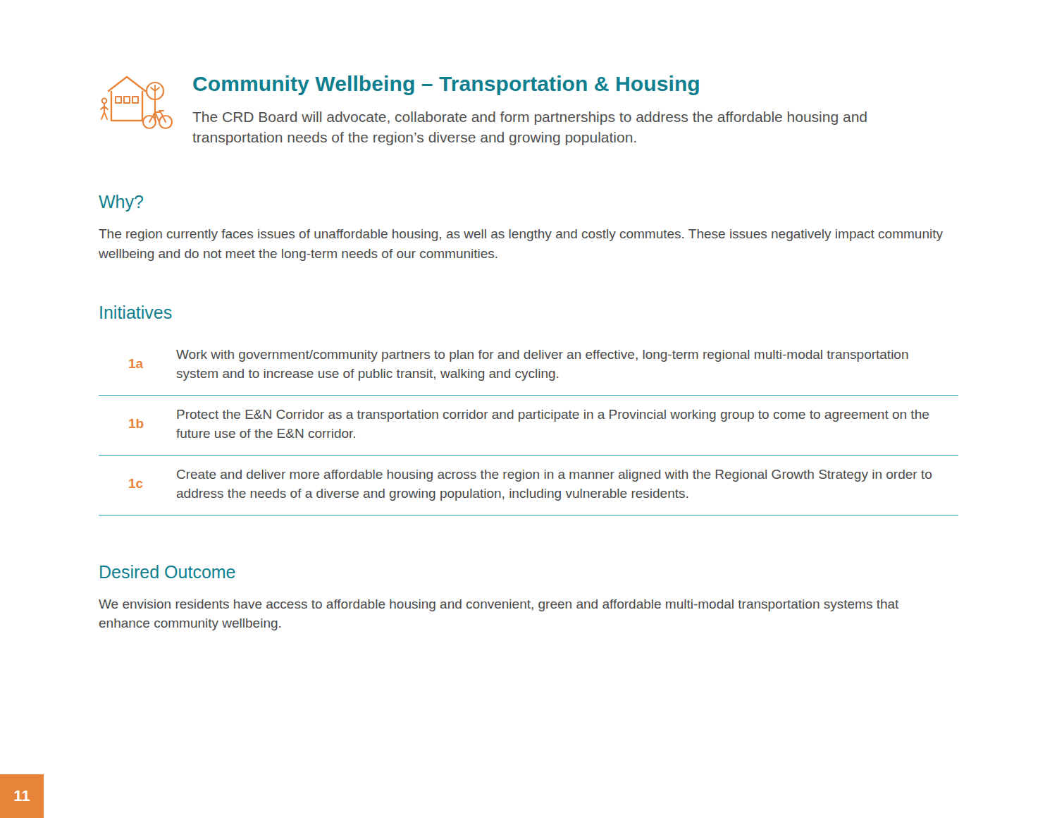Community Wellbeing – Transportation & Housing
The CRD Board will advocate, collaborate and form partnerships to address the affordable housing and transportation needs of the region’s diverse and growing population.
Why?
The region currently faces issues of unaffordable housing, as well as lengthy and costly commutes. These issues negatively impact community wellbeing and do not meet the long-term needs of our communities.
Initiatives
| 1a | Work with government/community partners to plan for and deliver an effective, long-term regional multi-modal transportation system and to increase use of public transit, walking and cycling. |
| 1b | Protect the E&N Corridor as a transportation corridor and participate in a Provincial working group to come to agreement on the future use of the E&N corridor. |
| 1c | Create and deliver more affordable housing across the region in a manner aligned with the Regional Growth Strategy in order to address the needs of a diverse and growing population, including vulnerable residents. |
Desired Outcome
We envision residents have access to affordable housing and convenient, green and affordable multi-modal transportation systems that enhance community wellbeing.
11